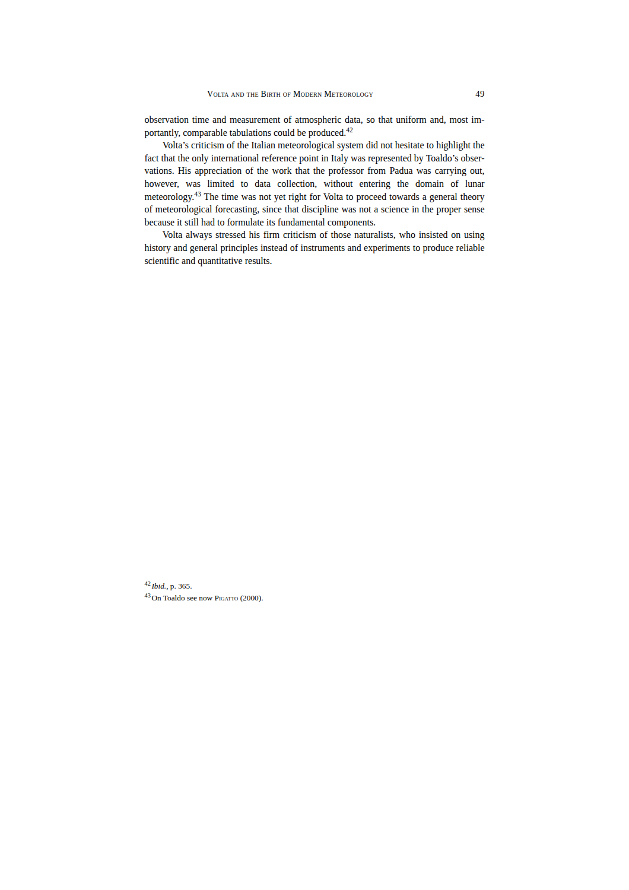Volta and the Birth of Modern Meteorology 49
observation time and measurement of atmospheric data, so that uniform and, most importantly, comparable tabulations could be produced.42
Volta’s criticism of the Italian meteorological system did not hesitate to highlight the fact that the only international reference point in Italy was represented by Toaldo’s observations. His appreciation of the work that the professor from Padua was carrying out, however, was limited to data collection, without entering the domain of lunar meteorology.43 The time was not yet right for Volta to proceed towards a general theory of meteorological forecasting, since that discipline was not a science in the proper sense because it still had to formulate its fundamental components.
Volta always stressed his firm criticism of those naturalists, who insisted on using history and general principles instead of instruments and experiments to produce reliable scientific and quantitative results.
42 Ibid., p. 365.
43 On Toaldo see now Pigatto (2000).